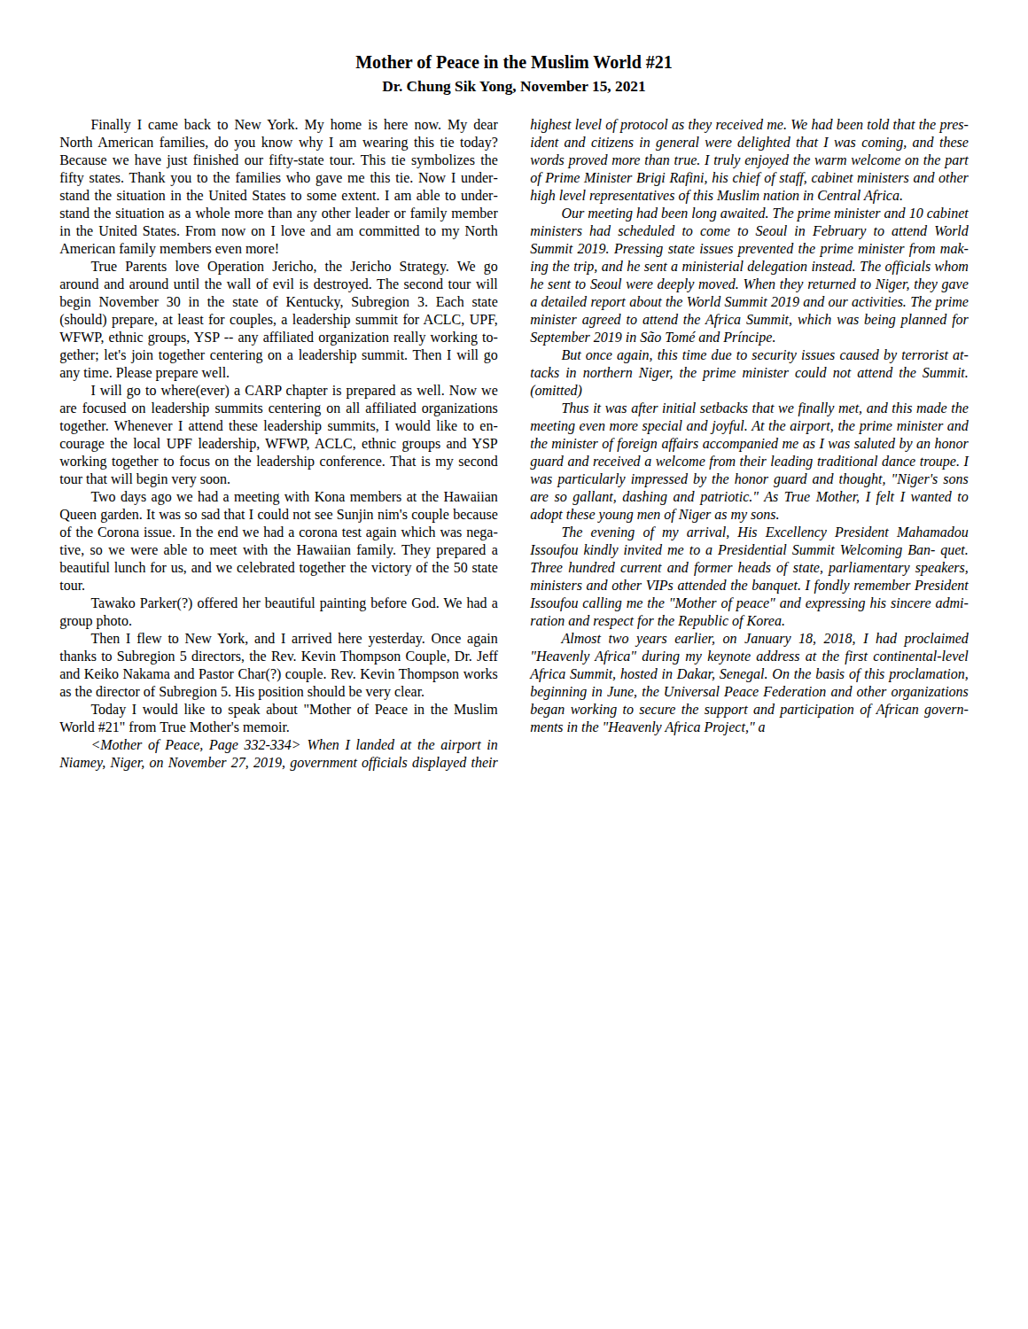Mother of Peace in the Muslim World #21
Dr. Chung Sik Yong, November 15, 2021
Finally I came back to New York. My home is here now. My dear North American families, do you know why I am wearing this tie today? Because we have just finished our fifty-state tour. This tie symbolizes the fifty states. Thank you to the families who gave me this tie. Now I understand the situation in the United States to some extent. I am able to understand the situation as a whole more than any other leader or family member in the United States. From now on I love and am committed to my North American family members even more!
True Parents love Operation Jericho, the Jericho Strategy. We go around and around until the wall of evil is destroyed. The second tour will begin November 30 in the state of Kentucky, Subregion 3. Each state (should) prepare, at least for couples, a leadership summit for ACLC, UPF, WFWP, ethnic groups, YSP -- any affiliated organization really working together; let's join together centering on a leadership summit. Then I will go any time. Please prepare well.
I will go to where(ever) a CARP chapter is prepared as well. Now we are focused on leadership summits centering on all affiliated organizations together. Whenever I attend these leadership summits, I would like to encourage the local UPF leadership, WFWP, ACLC, ethnic groups and YSP working together to focus on the leadership conference. That is my second tour that will begin very soon.
Two days ago we had a meeting with Kona members at the Hawaiian Queen garden. It was so sad that I could not see Sunjin nim's couple because of the Corona issue. In the end we had a corona test again which was negative, so we were able to meet with the Hawaiian family. They prepared a beautiful lunch for us, and we celebrated together the victory of the 50 state tour.
Tawako Parker(?) offered her beautiful painting before God. We had a group photo.
Then I flew to New York, and I arrived here yesterday. Once again thanks to Subregion 5 directors, the Rev. Kevin Thompson Couple, Dr. Jeff and Keiko Nakama and Pastor Char(?) couple. Rev. Kevin Thompson works as the director of Subregion 5. His position should be very clear.
Today I would like to speak about "Mother of Peace in the Muslim World #21" from True Mother's memoir.
<Mother of Peace, Page 332-334> When I landed at the airport in Niamey, Niger, on November 27, 2019, government officials displayed their highest level of protocol as they received me. We had been told that the president and citizens in general were delighted that I was coming, and these words proved more than true. I truly enjoyed the warm welcome on the part of Prime Minister Brigi Rafini, his chief of staff, cabinet ministers and other high level representatives of this Muslim nation in Central Africa.
Our meeting had been long awaited. The prime minister and 10 cabinet ministers had scheduled to come to Seoul in February to attend World Summit 2019. Pressing state issues prevented the prime minister from making the trip, and he sent a ministerial delegation instead. The officials whom he sent to Seoul were deeply moved. When they returned to Niger, they gave a detailed report about the World Summit 2019 and our activities. The prime minister agreed to attend the Africa Summit, which was being planned for September 2019 in São Tomé and Príncipe.
But once again, this time due to security issues caused by terrorist attacks in northern Niger, the prime minister could not attend the Summit. (omitted)
Thus it was after initial setbacks that we finally met, and this made the meeting even more special and joyful. At the airport, the prime minister and the minister of foreign affairs accompanied me as I was saluted by an honor guard and received a welcome from their leading traditional dance troupe. I was particularly impressed by the honor guard and thought, "Niger's sons are so gallant, dashing and patriotic." As True Mother, I felt I wanted to adopt these young men of Niger as my sons.
The evening of my arrival, His Excellency President Mahamadou Issoufou kindly invited me to a Presidential Summit Welcoming Ban- quet. Three hundred current and former heads of state, parliamentary speakers, ministers and other VIPs attended the banquet. I fondly remember President Issoufou calling me the "Mother of peace" and expressing his sincere admiration and respect for the Republic of Korea.
Almost two years earlier, on January 18, 2018, I had proclaimed "Heavenly Africa" during my keynote address at the first continental-level Africa Summit, hosted in Dakar, Senegal. On the basis of this proclamation, beginning in June, the Universal Peace Federation and other organizations began working to secure the support and participation of African governments in the "Heavenly Africa Project," a